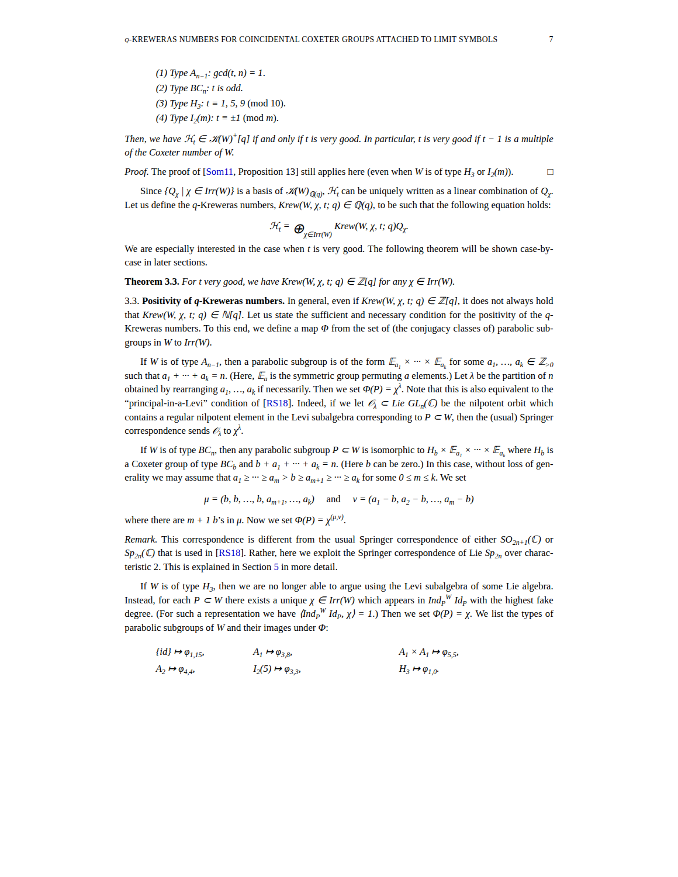7 q-KREWERAS NUMBERS FOR COINCIDENTAL COXETER GROUPS ATTACHED TO LIMIT SYMBOLS
(1) Type An−1: gcd(t, n) = 1.
(2) Type BCn: t is odd.
(3) Type H3: t ≡ 1, 5, 9 (mod 10).
(4) Type I2(m): t ≡ ±1 (mod m).
Then, we have ℋt ∈ 𝒦(W)+[q] if and only if t is very good. In particular, t is very good if t − 1 is a multiple of the Coxeter number of W.
Proof. The proof of [Som11, Proposition 13] still applies here (even when W is of type H3 or I2(m)).□
Since {Qχ | χ ∈ Irr(W)} is a basis of 𝒦(W)ℚ(q), ℋt can be uniquely written as a linear combination of Qχ. Let us define the q-Kreweras numbers, Krew(W, χ, t; q) ∈ ℚ(q), to be such that the following equation holds:
ℋt = ⊕χ∈Irr(W) Krew(W, χ, t; q)Qχ.
We are especially interested in the case when t is very good. The following theorem will be shown case-by-case in later sections.
Theorem 3.3. For t very good, we have Krew(W, χ, t; q) ∈ ℤ[q] for any χ ∈ Irr(W).
3.3. Positivity of q-Kreweras numbers. In general, even if Krew(W, χ, t; q) ∈ ℤ[q], it does not always hold that Krew(W, χ, t; q) ∈ ℕ[q]. Let us state the sufficient and necessary condition for the positivity of the q-Kreweras numbers. To this end, we define a map Φ from the set of (the conjugacy classes of) parabolic subgroups in W to Irr(W).
If W is of type An−1, then a parabolic subgroup is of the form 𝔼a1 × ··· × 𝔼ak for some a1, …, ak ∈ ℤ>0 such that a1 + ··· + ak = n. (Here, 𝔼a is the symmetric group permuting a elements.) Let λ be the partition of n obtained by rearranging a1, …, ak if necessarily. Then we set Φ(P) = χλ. Note that this is also equivalent to the “principal-in-a-Levi” condition of [RS18]. Indeed, if we let 𝒪λ ⊂ Lie GLn(ℂ) be the nilpotent orbit which contains a regular nilpotent element in the Levi subalgebra corresponding to P ⊂ W, then the (usual) Springer correspondence sends 𝒪λ to χλ.
If W is of type BCn, then any parabolic subgroup P ⊂ W is isomorphic to Hb × 𝔼a1 × ··· × 𝔼ak where Hb is a Coxeter group of type BCb and b + a1 + ··· + ak = n. (Here b can be zero.) In this case, without loss of generality we may assume that a1 ≥ ··· ≥ am > b ≥ am+1 ≥ ··· ≥ ak for some 0 ≤ m ≤ k. We set
μ = (b, b, …, b, am+1, …, ak) and ν = (a1 − b, a2 − b, …, am − b)
where there are m + 1 b’s in μ. Now we set Φ(P) = χ(μ,ν).
Remark. This correspondence is different from the usual Springer correspondence of either SO2n+1(ℂ) or Sp2n(ℂ) that is used in [RS18]. Rather, here we exploit the Springer correspondence of Lie Sp2n over characteristic 2. This is explained in Section 5 in more detail.
If W is of type H3, then we are no longer able to argue using the Levi subalgebra of some Lie algebra. Instead, for each P ⊂ W there exists a unique χ ∈ Irr(W) which appears in IndPW IdP with the highest fake degree. (For such a representation we have ⟨IndPW IdP, χ⟩ = 1.) Then we set Φ(P) = χ. We list the types of parabolic subgroups of W and their images under Φ:
| {id} ↦ φ 1,15 , | A 1 ↦ φ 3,8 , | A 1 × A 1 ↦ φ 5,5 , |
| A 2 ↦ φ 4,4 , | I 2 (5) ↦ φ 3,3 , | H 3 ↦ φ 1,0 . |